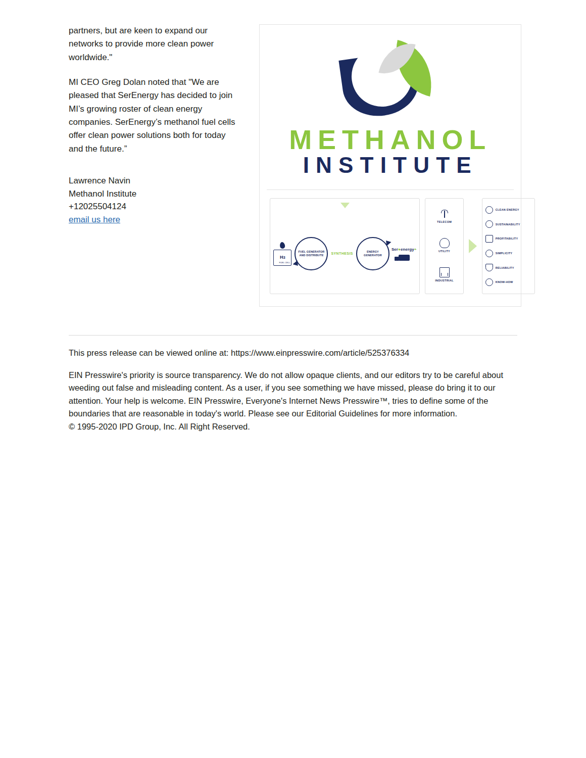partners, but are keen to expand our networks to provide more clean power worldwide."
MI CEO Greg Dolan noted that "We are pleased that SerEnergy has decided to join MI’s growing roster of clean energy companies. SerEnergy’s methanol fuel cells offer clean power solutions both for today and the future.”
Lawrence Navin
Methanol Institute
+12025504124
email us here
METHANOL
INSTITUTE
H3FUEL CELL
FUEL GENERATOR
AND DISTRIBUTE
SYNTHESIS
ENERGY
GENERATOR
Ser●energy+
TELECOM
UTILITY
INDUSTRIAL
CLEAN ENERGY
SUSTAINABILITY
PROFITABILITY
SIMPLICITY
RELIABILITY
KNOW-HOW
This press release can be viewed online at: https://www.einpresswire.com/article/525376334
EIN Presswire's priority is source transparency. We do not allow opaque clients, and our editors try to be careful about weeding out false and misleading content. As a user, if you see something we have missed, please do bring it to our attention. Your help is welcome. EIN Presswire, Everyone's Internet News Presswire™, tries to define some of the boundaries that are reasonable in today's world. Please see our Editorial Guidelines for more information.
© 1995-2020 IPD Group, Inc. All Right Reserved.